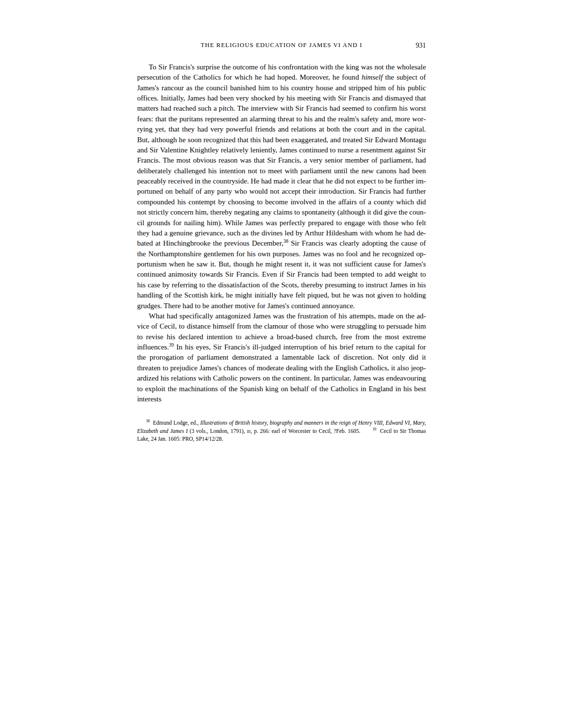The religious education of James VI and I 931
To Sir Francis's surprise the outcome of his confrontation with the king was not the wholesale persecution of the Catholics for which he had hoped. Moreover, he found himself the subject of James's rancour as the council banished him to his country house and stripped him of his public offices. Initially, James had been very shocked by his meeting with Sir Francis and dismayed that matters had reached such a pitch. The interview with Sir Francis had seemed to confirm his worst fears: that the puritans represented an alarming threat to his and the realm's safety and, more worrying yet, that they had very powerful friends and relations at both the court and in the capital. But, although he soon recognized that this had been exaggerated, and treated Sir Edward Montagu and Sir Valentine Knightley relatively leniently, James continued to nurse a resentment against Sir Francis. The most obvious reason was that Sir Francis, a very senior member of parliament, had deliberately challenged his intention not to meet with parliament until the new canons had been peaceably received in the countryside. He had made it clear that he did not expect to be further importuned on behalf of any party who would not accept their introduction. Sir Francis had further compounded his contempt by choosing to become involved in the affairs of a county which did not strictly concern him, thereby negating any claims to spontaneity (although it did give the council grounds for nailing him). While James was perfectly prepared to engage with those who felt they had a genuine grievance, such as the divines led by Arthur Hildesham with whom he had debated at Hinchingbrooke the previous December,38 Sir Francis was clearly adopting the cause of the Northamptonshire gentlemen for his own purposes. James was no fool and he recognized opportunism when he saw it. But, though he might resent it, it was not sufficient cause for James's continued animosity towards Sir Francis. Even if Sir Francis had been tempted to add weight to his case by referring to the dissatisfaction of the Scots, thereby presuming to instruct James in his handling of the Scottish kirk, he might initially have felt piqued, but he was not given to holding grudges. There had to be another motive for James's continued annoyance.
What had specifically antagonized James was the frustration of his attempts, made on the advice of Cecil, to distance himself from the clamour of those who were struggling to persuade him to revise his declared intention to achieve a broad-based church, free from the most extreme influences.39 In his eyes, Sir Francis's ill-judged interruption of his brief return to the capital for the prorogation of parliament demonstrated a lamentable lack of discretion. Not only did it threaten to prejudice James's chances of moderate dealing with the English Catholics, it also jeopardized his relations with Catholic powers on the continent. In particular, James was endeavouring to exploit the machinations of the Spanish king on behalf of the Catholics in England in his best interests
38 Edmund Lodge, ed., Illustrations of British history, biography and manners in the reign of Henry VIII, Edward VI, Mary, Elizabeth and James I (3 vols., London, 1791), iii, p. 266: earl of Worcester to Cecil, ?Feb. 1605.39 Cecil to Sir Thomas Lake, 24 Jan. 1605: PRO, SP14/12/28.